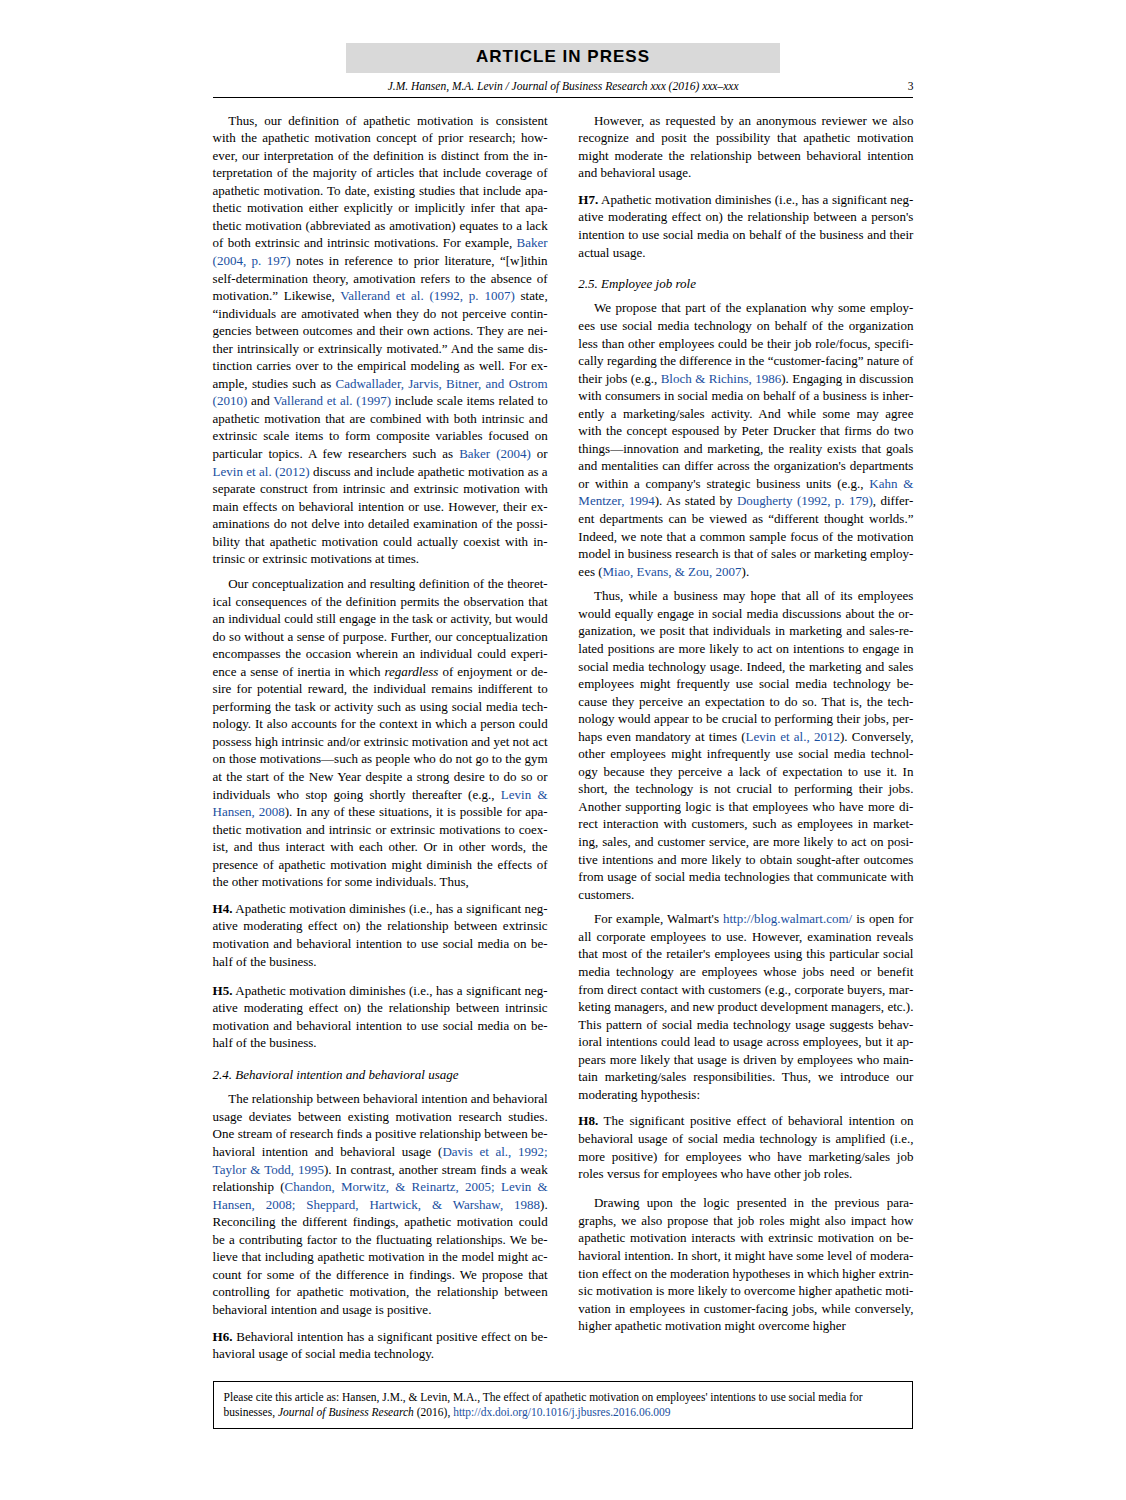ARTICLE IN PRESS
J.M. Hansen, M.A. Levin / Journal of Business Research xxx (2016) xxx–xxx 3
Thus, our definition of apathetic motivation is consistent with the apathetic motivation concept of prior research; however, our interpretation of the definition is distinct from the interpretation of the majority of articles that include coverage of apathetic motivation. To date, existing studies that include apathetic motivation either explicitly or implicitly infer that apathetic motivation (abbreviated as amotivation) equates to a lack of both extrinsic and intrinsic motivations. For example, Baker (2004, p. 197) notes in reference to prior literature, “[w]ithin self-determination theory, amotivation refers to the absence of motivation.” Likewise, Vallerand et al. (1992, p. 1007) state, “individuals are amotivated when they do not perceive contingencies between outcomes and their own actions. They are neither intrinsically or extrinsically motivated.” And the same distinction carries over to the empirical modeling as well. For example, studies such as Cadwallader, Jarvis, Bitner, and Ostrom (2010) and Vallerand et al. (1997) include scale items related to apathetic motivation that are combined with both intrinsic and extrinsic scale items to form composite variables focused on particular topics. A few researchers such as Baker (2004) or Levin et al. (2012) discuss and include apathetic motivation as a separate construct from intrinsic and extrinsic motivation with main effects on behavioral intention or use. However, their examinations do not delve into detailed examination of the possibility that apathetic motivation could actually coexist with intrinsic or extrinsic motivations at times.
Our conceptualization and resulting definition of the theoretical consequences of the definition permits the observation that an individual could still engage in the task or activity, but would do so without a sense of purpose. Further, our conceptualization encompasses the occasion wherein an individual could experience a sense of inertia in which regardless of enjoyment or desire for potential reward, the individual remains indifferent to performing the task or activity such as using social media technology. It also accounts for the context in which a person could possess high intrinsic and/or extrinsic motivation and yet not act on those motivations—such as people who do not go to the gym at the start of the New Year despite a strong desire to do so or individuals who stop going shortly thereafter (e.g., Levin & Hansen, 2008). In any of these situations, it is possible for apathetic motivation and intrinsic or extrinsic motivations to coexist, and thus interact with each other. Or in other words, the presence of apathetic motivation might diminish the effects of the other motivations for some individuals. Thus,
H4. Apathetic motivation diminishes (i.e., has a significant negative moderating effect on) the relationship between extrinsic motivation and behavioral intention to use social media on behalf of the business.
H5. Apathetic motivation diminishes (i.e., has a significant negative moderating effect on) the relationship between intrinsic motivation and behavioral intention to use social media on behalf of the business.
2.4. Behavioral intention and behavioral usage
The relationship between behavioral intention and behavioral usage deviates between existing motivation research studies. One stream of research finds a positive relationship between behavioral intention and behavioral usage (Davis et al., 1992; Taylor & Todd, 1995). In contrast, another stream finds a weak relationship (Chandon, Morwitz, & Reinartz, 2005; Levin & Hansen, 2008; Sheppard, Hartwick, & Warshaw, 1988). Reconciling the different findings, apathetic motivation could be a contributing factor to the fluctuating relationships. We believe that including apathetic motivation in the model might account for some of the difference in findings. We propose that controlling for apathetic motivation, the relationship between behavioral intention and usage is positive.
H6. Behavioral intention has a significant positive effect on behavioral usage of social media technology.
However, as requested by an anonymous reviewer we also recognize and posit the possibility that apathetic motivation might moderate the relationship between behavioral intention and behavioral usage.
H7. Apathetic motivation diminishes (i.e., has a significant negative moderating effect on) the relationship between a person's intention to use social media on behalf of the business and their actual usage.
2.5. Employee job role
We propose that part of the explanation why some employees use social media technology on behalf of the organization less than other employees could be their job role/focus, specifically regarding the difference in the “customer-facing” nature of their jobs (e.g., Bloch & Richins, 1986). Engaging in discussion with consumers in social media on behalf of a business is inherently a marketing/sales activity. And while some may agree with the concept espoused by Peter Drucker that firms do two things—innovation and marketing, the reality exists that goals and mentalities can differ across the organization's departments or within a company's strategic business units (e.g., Kahn & Mentzer, 1994). As stated by Dougherty (1992, p. 179), different departments can be viewed as “different thought worlds.” Indeed, we note that a common sample focus of the motivation model in business research is that of sales or marketing employees (Miao, Evans, & Zou, 2007).
Thus, while a business may hope that all of its employees would equally engage in social media discussions about the organization, we posit that individuals in marketing and sales-related positions are more likely to act on intentions to engage in social media technology usage. Indeed, the marketing and sales employees might frequently use social media technology because they perceive an expectation to do so. That is, the technology would appear to be crucial to performing their jobs, perhaps even mandatory at times (Levin et al., 2012). Conversely, other employees might infrequently use social media technology because they perceive a lack of expectation to use it. In short, the technology is not crucial to performing their jobs. Another supporting logic is that employees who have more direct interaction with customers, such as employees in marketing, sales, and customer service, are more likely to act on positive intentions and more likely to obtain sought-after outcomes from usage of social media technologies that communicate with customers.
For example, Walmart's http://blog.walmart.com/ is open for all corporate employees to use. However, examination reveals that most of the retailer's employees using this particular social media technology are employees whose jobs need or benefit from direct contact with customers (e.g., corporate buyers, marketing managers, and new product development managers, etc.). This pattern of social media technology usage suggests behavioral intentions could lead to usage across employees, but it appears more likely that usage is driven by employees who maintain marketing/sales responsibilities. Thus, we introduce our moderating hypothesis:
H8. The significant positive effect of behavioral intention on behavioral usage of social media technology is amplified (i.e., more positive) for employees who have marketing/sales job roles versus for employees who have other job roles.
Drawing upon the logic presented in the previous paragraphs, we also propose that job roles might also impact how apathetic motivation interacts with extrinsic motivation on behavioral intention. In short, it might have some level of moderation effect on the moderation hypotheses in which higher extrinsic motivation is more likely to overcome higher apathetic motivation in employees in customer-facing jobs, while conversely, higher apathetic motivation might overcome higher
Please cite this article as: Hansen, J.M., & Levin, M.A., The effect of apathetic motivation on employees' intentions to use social media for businesses, Journal of Business Research (2016), http://dx.doi.org/10.1016/j.jbusres.2016.06.009